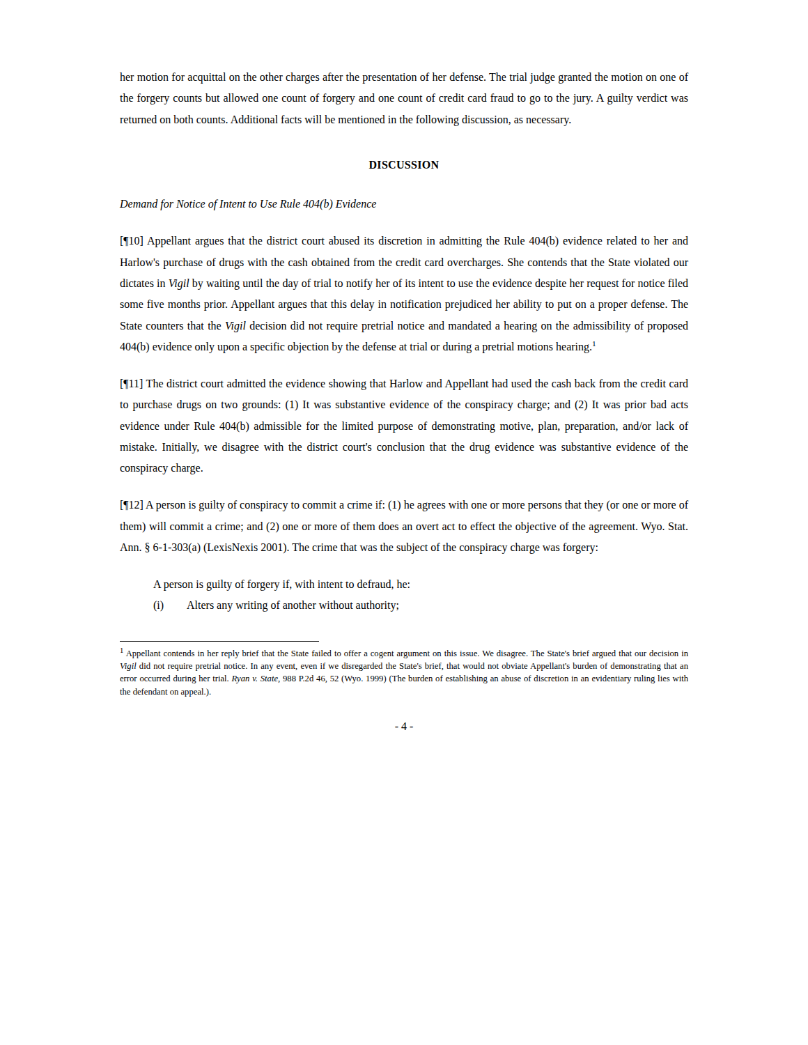her motion for acquittal on the other charges after the presentation of her defense. The trial judge granted the motion on one of the forgery counts but allowed one count of forgery and one count of credit card fraud to go to the jury. A guilty verdict was returned on both counts. Additional facts will be mentioned in the following discussion, as necessary.
DISCUSSION
Demand for Notice of Intent to Use Rule 404(b) Evidence
[¶10] Appellant argues that the district court abused its discretion in admitting the Rule 404(b) evidence related to her and Harlow's purchase of drugs with the cash obtained from the credit card overcharges. She contends that the State violated our dictates in Vigil by waiting until the day of trial to notify her of its intent to use the evidence despite her request for notice filed some five months prior. Appellant argues that this delay in notification prejudiced her ability to put on a proper defense. The State counters that the Vigil decision did not require pretrial notice and mandated a hearing on the admissibility of proposed 404(b) evidence only upon a specific objection by the defense at trial or during a pretrial motions hearing.1
[¶11] The district court admitted the evidence showing that Harlow and Appellant had used the cash back from the credit card to purchase drugs on two grounds: (1) It was substantive evidence of the conspiracy charge; and (2) It was prior bad acts evidence under Rule 404(b) admissible for the limited purpose of demonstrating motive, plan, preparation, and/or lack of mistake. Initially, we disagree with the district court's conclusion that the drug evidence was substantive evidence of the conspiracy charge.
[¶12] A person is guilty of conspiracy to commit a crime if: (1) he agrees with one or more persons that they (or one or more of them) will commit a crime; and (2) one or more of them does an overt act to effect the objective of the agreement. Wyo. Stat. Ann. § 6-1-303(a) (LexisNexis 2001). The crime that was the subject of the conspiracy charge was forgery:
A person is guilty of forgery if, with intent to defraud, he:
(i) Alters any writing of another without authority;
1 Appellant contends in her reply brief that the State failed to offer a cogent argument on this issue. We disagree. The State's brief argued that our decision in Vigil did not require pretrial notice. In any event, even if we disregarded the State's brief, that would not obviate Appellant's burden of demonstrating that an error occurred during her trial. Ryan v. State, 988 P.2d 46, 52 (Wyo. 1999) (The burden of establishing an abuse of discretion in an evidentiary ruling lies with the defendant on appeal.).
- 4 -